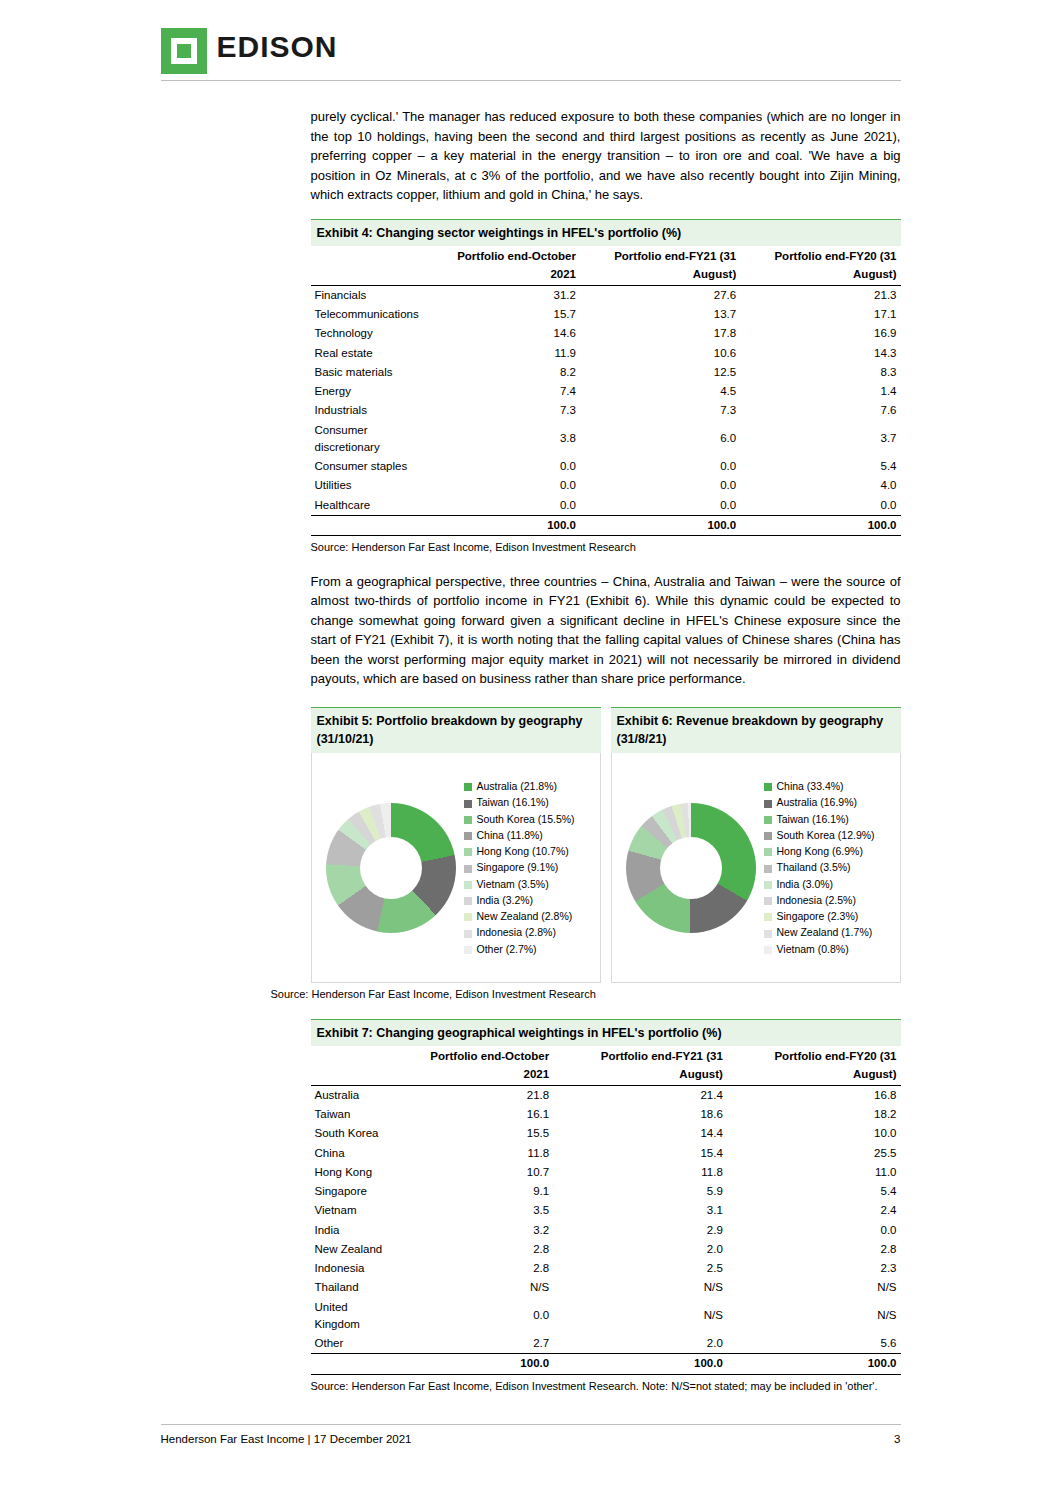EDISON
purely cyclical.' The manager has reduced exposure to both these companies (which are no longer in the top 10 holdings, having been the second and third largest positions as recently as June 2021), preferring copper – a key material in the energy transition – to iron ore and coal. 'We have a big position in Oz Minerals, at c 3% of the portfolio, and we have also recently bought into Zijin Mining, which extracts copper, lithium and gold in China,' he says.
Exhibit 4: Changing sector weightings in HFEL's portfolio (%)
| | Portfolio end-October 2021 | Portfolio end-FY21 (31 August) | Portfolio end-FY20 (31 August) |
| --- | --- | --- | --- |
| Financials | 31.2 | 27.6 | 21.3 |
| Telecommunications | 15.7 | 13.7 | 17.1 |
| Technology | 14.6 | 17.8 | 16.9 |
| Real estate | 11.9 | 10.6 | 14.3 |
| Basic materials | 8.2 | 12.5 | 8.3 |
| Energy | 7.4 | 4.5 | 1.4 |
| Industrials | 7.3 | 7.3 | 7.6 |
| Consumer discretionary | 3.8 | 6.0 | 3.7 |
| Consumer staples | 0.0 | 0.0 | 5.4 |
| Utilities | 0.0 | 0.0 | 4.0 |
| Healthcare | 0.0 | 0.0 | 0.0 |
| | 100.0 | 100.0 | 100.0 |
Source: Henderson Far East Income, Edison Investment Research
From a geographical perspective, three countries – China, Australia and Taiwan – were the source of almost two-thirds of portfolio income in FY21 (Exhibit 6). While this dynamic could be expected to change somewhat going forward given a significant decline in HFEL's Chinese exposure since the start of FY21 (Exhibit 7), it is worth noting that the falling capital values of Chinese shares (China has been the worst performing major equity market in 2021) will not necessarily be mirrored in dividend payouts, which are based on business rather than share price performance.
Exhibit 5: Portfolio breakdown by geography (31/10/21)
Australia (21.8%)
Taiwan (16.1%)
South Korea (15.5%)
China (11.8%)
Hong Kong (10.7%)
Singapore (9.1%)
Vietnam (3.5%)
India (3.2%)
New Zealand (2.8%)
Indonesia (2.8%)
Other (2.7%)
Exhibit 6: Revenue breakdown by geography (31/8/21)
China (33.4%)
Australia (16.9%)
Taiwan (16.1%)
South Korea (12.9%)
Hong Kong (6.9%)
Thailand (3.5%)
India (3.0%)
Indonesia (2.5%)
Singapore (2.3%)
New Zealand (1.7%)
Vietnam (0.8%)
Source: Henderson Far East Income, Edison Investment Research
Exhibit 7: Changing geographical weightings in HFEL's portfolio (%)
| | Portfolio end-October 2021 | Portfolio end-FY21 (31 August) | Portfolio end-FY20 (31 August) |
| --- | --- | --- | --- |
| Australia | 21.8 | 21.4 | 16.8 |
| Taiwan | 16.1 | 18.6 | 18.2 |
| South Korea | 15.5 | 14.4 | 10.0 |
| China | 11.8 | 15.4 | 25.5 |
| Hong Kong | 10.7 | 11.8 | 11.0 |
| Singapore | 9.1 | 5.9 | 5.4 |
| Vietnam | 3.5 | 3.1 | 2.4 |
| India | 3.2 | 2.9 | 0.0 |
| New Zealand | 2.8 | 2.0 | 2.8 |
| Indonesia | 2.8 | 2.5 | 2.3 |
| Thailand | N/S | N/S | N/S |
| United Kingdom | 0.0 | N/S | N/S |
| Other | 2.7 | 2.0 | 5.6 |
| | 100.0 | 100.0 | 100.0 |
Source: Henderson Far East Income, Edison Investment Research. Note: N/S=not stated; may be included in 'other'.
Henderson Far East Income | 17 December 2021
3